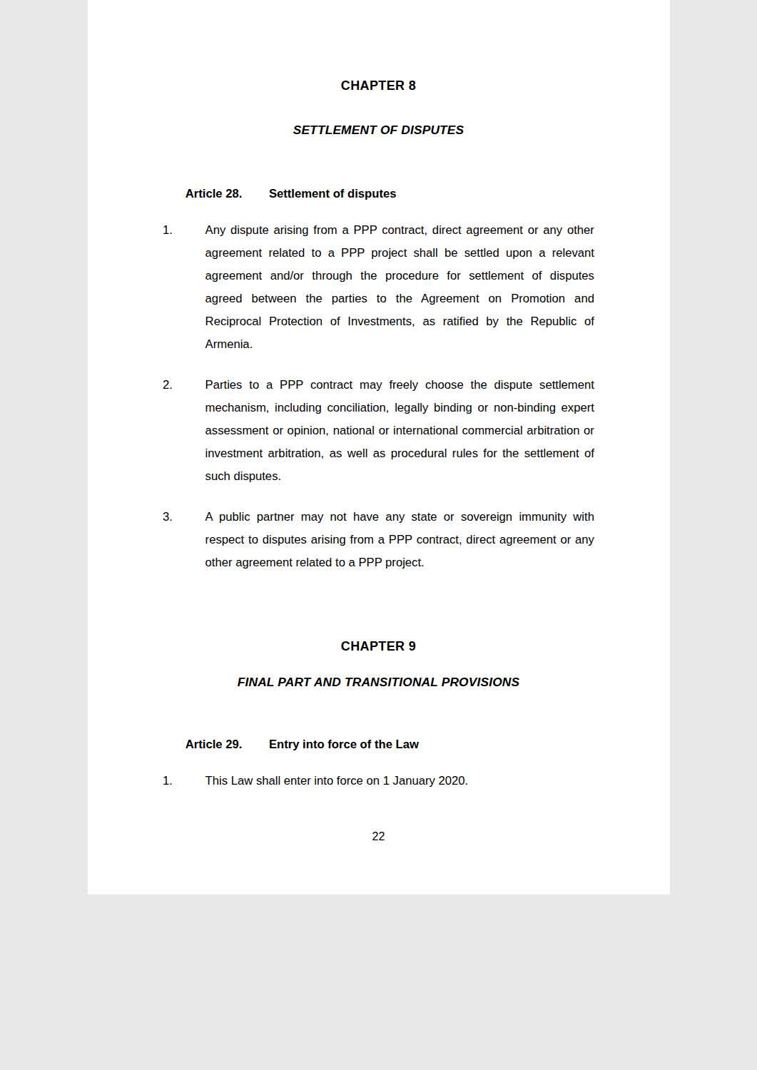CHAPTER 8
SETTLEMENT OF DISPUTES
Article 28. Settlement of disputes
Any dispute arising from a PPP contract, direct agreement or any other agreement related to a PPP project shall be settled upon a relevant agreement and/or through the procedure for settlement of disputes agreed between the parties to the Agreement on Promotion and Reciprocal Protection of Investments, as ratified by the Republic of Armenia.
Parties to a PPP contract may freely choose the dispute settlement mechanism, including conciliation, legally binding or non-binding expert assessment or opinion, national or international commercial arbitration or investment arbitration, as well as procedural rules for the settlement of such disputes.
A public partner may not have any state or sovereign immunity with respect to disputes arising from a PPP contract, direct agreement or any other agreement related to a PPP project.
CHAPTER 9
FINAL PART AND TRANSITIONAL PROVISIONS
Article 29. Entry into force of the Law
This Law shall enter into force on 1 January 2020.
22